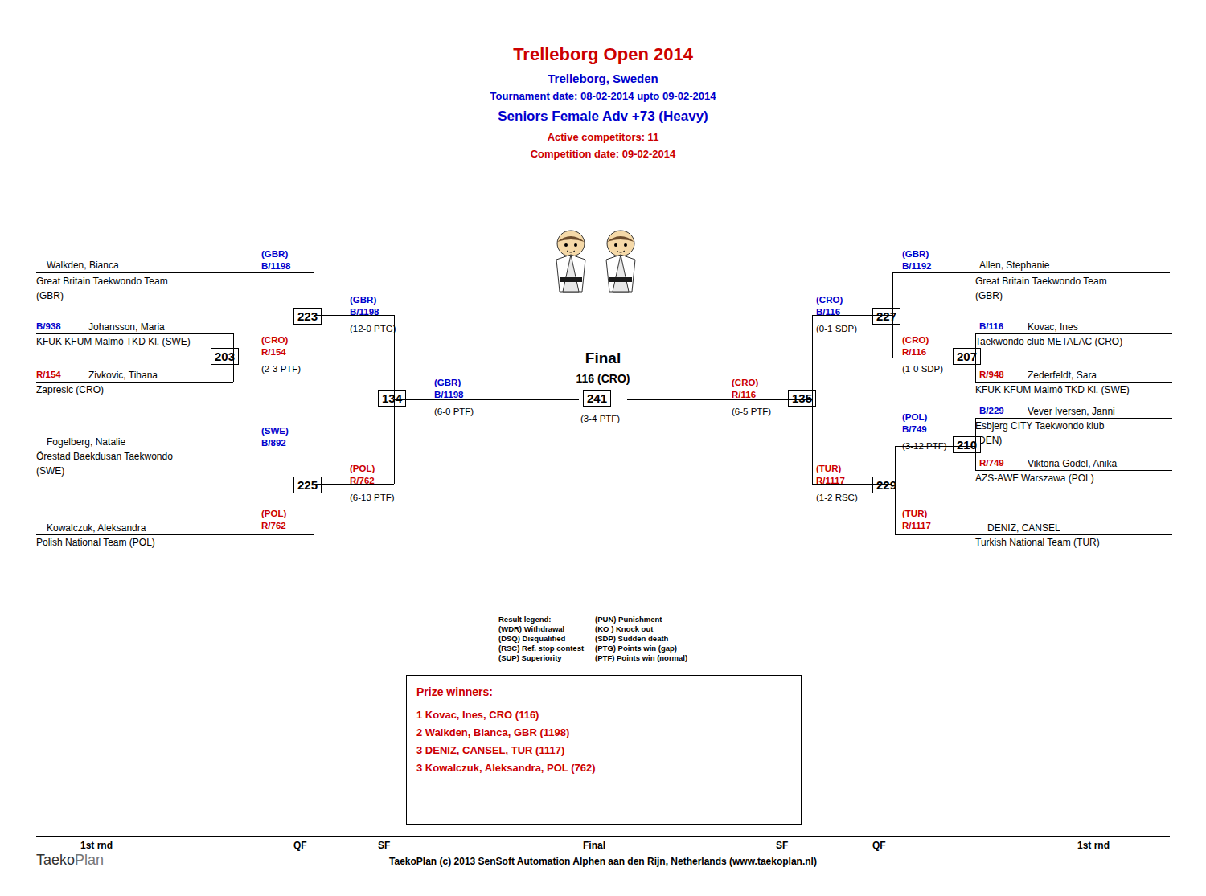Trelleborg Open 2014
Trelleborg, Sweden
Tournament date: 08-02-2014 upto 09-02-2014
Seniors Female Adv +73 (Heavy)
Active competitors: 11
Competition date: 09-02-2014
Walkden, Bianca
Great Britain Taekwondo Team
(GBR)
(GBR)
B/1198
B/938
Johansson, Maria
KFUK KFUM Malmö TKD Kl. (SWE)
R/154
Zivkovic, Tihana
Zapresic (CRO)
203
(CRO)
R/154
(2-3 PTF)
223
(GBR)
B/1198
(12-0 PTG)
Fogelberg, Natalie
Örestad Baekdusan Taekwondo
(SWE)
(SWE)
B/892
Kowalczuk, Aleksandra
Polish National Team (POL)
(POL)
R/762
225
(POL)
R/762
(6-13 PTF)
134
(GBR)
B/1198
(6-0 PTF)
Allen, Stephanie
Great Britain Taekwondo Team
(GBR)
(GBR)
B/1192
B/116
Kovac, Ines
Taekwondo club METALAC (CRO)
R/948
Zederfeldt, Sara
KFUK KFUM Malmö TKD Kl. (SWE)
207
(CRO)
R/116
(1-0 SDP)
227
(CRO)
B/116
(0-1 SDP)
B/229
Vever Iversen, Janni
Esbjerg CITY Taekwondo klub
(DEN)
R/749
Viktoria Godel, Anika
AZS-AWF Warszawa (POL)
210
(POL)
B/749
(3-12 PTF)
DENIZ, CANSEL
Turkish National Team (TUR)
(TUR)
R/1117
229
(TUR)
R/1117
(1-2 RSC)
135
(CRO)
R/116
(6-5 PTF)
Final
116 (CRO)
241
(3-4 PTF)
| Result legend: | (PUN) Punishment |
| (WDR) Withdrawal | (KO ) Knock out |
| (DSQ) Disqualified | (SDP) Sudden death |
| (RSC) Ref. stop contest | (PTG) Points win (gap) |
| (SUP) Superiority | (PTF) Points win (normal) |
Prize winners:
1 Kovac, Ines, CRO (116)
2 Walkden, Bianca, GBR (1198)
3 DENIZ, CANSEL, TUR (1117)
3 Kowalczuk, Aleksandra, POL (762)
1st rnd
QF
SF
Final
SF
QF
1st rnd
Taeko Plan
TaekoPlan (c) 2013 SenSoft Automation Alphen aan den Rijn, Netherlands (www.taekoplan.nl)